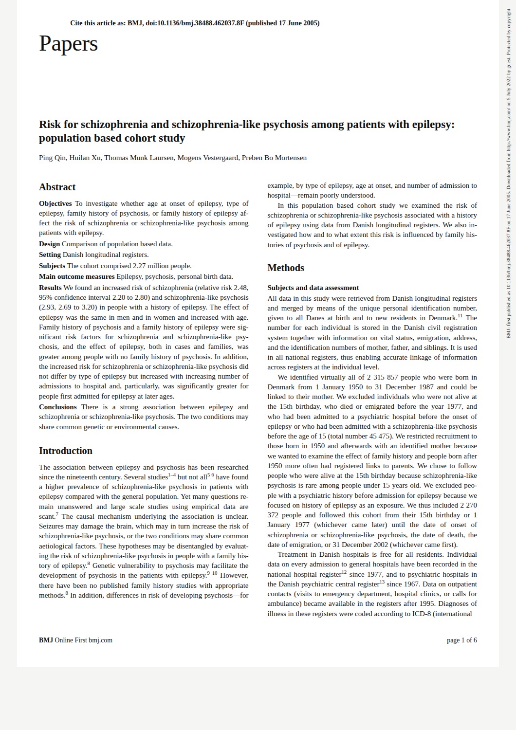BMJ: first published as 10.1136/bmj.38488.462037.8F on 17 June 2005. Downloaded from http://www.bmj.com/ on 5 July 2022 by guest. Protected by copyright.
Cite this article as: BMJ, doi:10.1136/bmj.38488.462037.8F (published 17 June 2005)
Papers
Risk for schizophrenia and schizophrenia-like psychosis among patients with epilepsy: population based cohort study
Ping Qin, Huilan Xu, Thomas Munk Laursen, Mogens Vestergaard, Preben Bo Mortensen
Abstract
Objectives To investigate whether age at onset of epilepsy, type of epilepsy, family history of psychosis, or family history of epilepsy affect the risk of schizophrenia or schizophrenia-like psychosis among patients with epilepsy.
Design Comparison of population based data.
Setting Danish longitudinal registers.
Subjects The cohort comprised 2.27 million people.
Main outcome measures Epilepsy, psychosis, personal birth data.
Results We found an increased risk of schizophrenia (relative risk 2.48, 95% confidence interval 2.20 to 2.80) and schizophrenia-like psychosis (2.93, 2.69 to 3.20) in people with a history of epilepsy. The effect of epilepsy was the same in men and in women and increased with age. Family history of psychosis and a family history of epilepsy were significant risk factors for schizophrenia and schizophrenia-like psychosis, and the effect of epilepsy, both in cases and families, was greater among people with no family history of psychosis. In addition, the increased risk for schizophrenia or schizophrenia-like psychosis did not differ by type of epilepsy but increased with increasing number of admissions to hospital and, particularly, was significantly greater for people first admitted for epilepsy at later ages.
Conclusions There is a strong association between epilepsy and schizophrenia or schizophrenia-like psychosis. The two conditions may share common genetic or environmental causes.
Introduction
The association between epilepsy and psychosis has been researched since the nineteenth century. Several studies1–4 but not all5 6 have found a higher prevalence of schizophrenia-like psychosis in patients with epilepsy compared with the general population. Yet many questions remain unanswered and large scale studies using empirical data are scant.7 The causal mechanism underlying the association is unclear. Seizures may damage the brain, which may in turn increase the risk of schizophrenia-like psychosis, or the two conditions may share common aetiological factors. These hypotheses may be disentangled by evaluating the risk of schizophrenia-like psychosis in people with a family history of epilepsy.8 Genetic vulnerability to psychosis may facilitate the development of psychosis in the patients with epilepsy.9 10 However, there have been no published family history studies with appropriate methods.8 In addition, differences in risk of developing psychosis—for example, by type of epilepsy, age at onset, and number of admission to hospital—remain poorly understood.
In this population based cohort study we examined the risk of schizophrenia or schizophrenia-like psychosis associated with a history of epilepsy using data from Danish longitudinal registers. We also investigated how and to what extent this risk is influenced by family histories of psychosis and of epilepsy.
Methods
Subjects and data assessment
All data in this study were retrieved from Danish longitudinal registers and merged by means of the unique personal identification number, given to all Danes at birth and to new residents in Denmark.11 The number for each individual is stored in the Danish civil registration system together with information on vital status, emigration, address, and the identification numbers of mother, father, and siblings. It is used in all national registers, thus enabling accurate linkage of information across registers at the individual level.
We identified virtually all of 2 315 857 people who were born in Denmark from 1 January 1950 to 31 December 1987 and could be linked to their mother. We excluded individuals who were not alive at the 15th birthday, who died or emigrated before the year 1977, and who had been admitted to a psychiatric hospital before the onset of epilepsy or who had been admitted with a schizophrenia-like psychosis before the age of 15 (total number 45 475). We restricted recruitment to those born in 1950 and afterwards with an identified mother because we wanted to examine the effect of family history and people born after 1950 more often had registered links to parents. We chose to follow people who were alive at the 15th birthday because schizophrenia-like psychosis is rare among people under 15 years old. We excluded people with a psychiatric history before admission for epilepsy because we focused on history of epilepsy as an exposure. We thus included 2 270 372 people and followed this cohort from their 15th birthday or 1 January 1977 (whichever came later) until the date of onset of schizophrenia or schizophrenia-like psychosis, the date of death, the date of emigration, or 31 December 2002 (whichever came first).
Treatment in Danish hospitals is free for all residents. Individual data on every admission to general hospitals have been recorded in the national hospital register12 since 1977, and to psychiatric hospitals in the Danish psychiatric central register13 since 1967. Data on outpatient contacts (visits to emergency department, hospital clinics, or calls for ambulance) became available in the registers after 1995. Diagnoses of illness in these registers were coded according to ICD-8 (international
BMJ Online First bmj.com
page 1 of 6